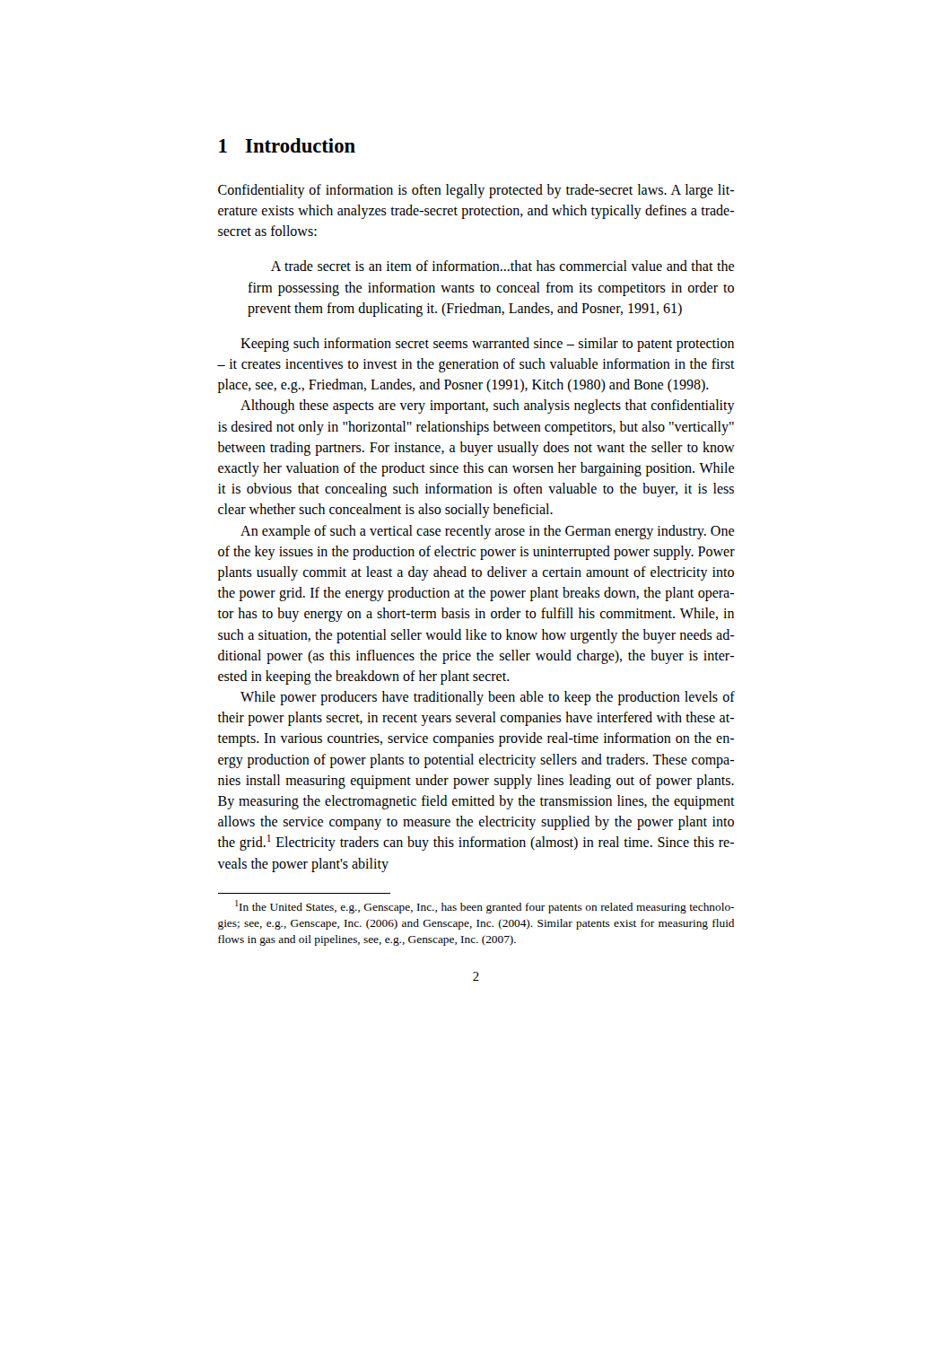1 Introduction
Confidentiality of information is often legally protected by trade-secret laws. A large literature exists which analyzes trade-secret protection, and which typically defines a trade-secret as follows:
A trade secret is an item of information...that has commercial value and that the firm possessing the information wants to conceal from its competitors in order to prevent them from duplicating it. (Friedman, Landes, and Posner, 1991, 61)
Keeping such information secret seems warranted since – similar to patent protection – it creates incentives to invest in the generation of such valuable information in the first place, see, e.g., Friedman, Landes, and Posner (1991), Kitch (1980) and Bone (1998).
Although these aspects are very important, such analysis neglects that confidentiality is desired not only in "horizontal" relationships between competitors, but also "vertically" between trading partners. For instance, a buyer usually does not want the seller to know exactly her valuation of the product since this can worsen her bargaining position. While it is obvious that concealing such information is often valuable to the buyer, it is less clear whether such concealment is also socially beneficial.
An example of such a vertical case recently arose in the German energy industry. One of the key issues in the production of electric power is uninterrupted power supply. Power plants usually commit at least a day ahead to deliver a certain amount of electricity into the power grid. If the energy production at the power plant breaks down, the plant operator has to buy energy on a short-term basis in order to fulfill his commitment. While, in such a situation, the potential seller would like to know how urgently the buyer needs additional power (as this influences the price the seller would charge), the buyer is interested in keeping the breakdown of her plant secret.
While power producers have traditionally been able to keep the production levels of their power plants secret, in recent years several companies have interfered with these attempts. In various countries, service companies provide real-time information on the energy production of power plants to potential electricity sellers and traders. These companies install measuring equipment under power supply lines leading out of power plants. By measuring the electromagnetic field emitted by the transmission lines, the equipment allows the service company to measure the electricity supplied by the power plant into the grid.1 Electricity traders can buy this information (almost) in real time. Since this reveals the power plant's ability
1In the United States, e.g., Genscape, Inc., has been granted four patents on related measuring technologies; see, e.g., Genscape, Inc. (2006) and Genscape, Inc. (2004). Similar patents exist for measuring fluid flows in gas and oil pipelines, see, e.g., Genscape, Inc. (2007).
2